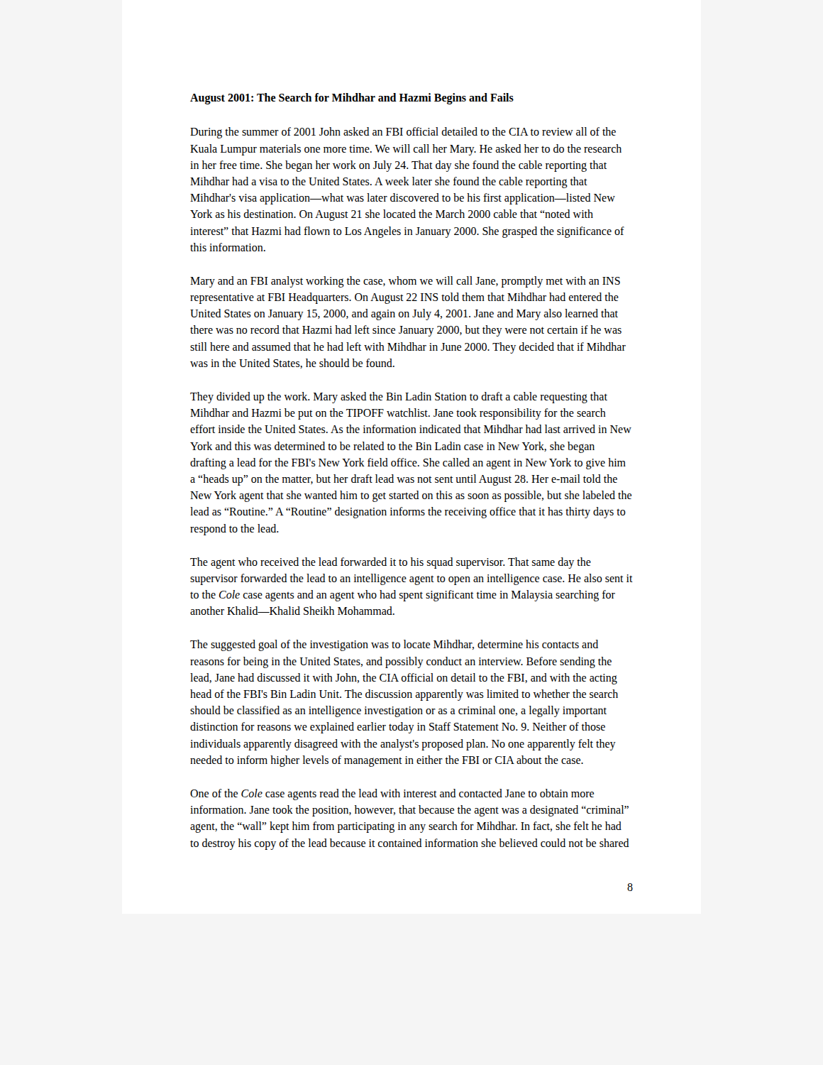August 2001: The Search for Mihdhar and Hazmi Begins and Fails
During the summer of 2001 John asked an FBI official detailed to the CIA to review all of the Kuala Lumpur materials one more time. We will call her Mary. He asked her to do the research in her free time. She began her work on July 24. That day she found the cable reporting that Mihdhar had a visa to the United States. A week later she found the cable reporting that Mihdhar's visa application—what was later discovered to be his first application—listed New York as his destination. On August 21 she located the March 2000 cable that “noted with interest” that Hazmi had flown to Los Angeles in January 2000. She grasped the significance of this information.
Mary and an FBI analyst working the case, whom we will call Jane, promptly met with an INS representative at FBI Headquarters. On August 22 INS told them that Mihdhar had entered the United States on January 15, 2000, and again on July 4, 2001. Jane and Mary also learned that there was no record that Hazmi had left since January 2000, but they were not certain if he was still here and assumed that he had left with Mihdhar in June 2000. They decided that if Mihdhar was in the United States, he should be found.
They divided up the work. Mary asked the Bin Ladin Station to draft a cable requesting that Mihdhar and Hazmi be put on the TIPOFF watchlist. Jane took responsibility for the search effort inside the United States. As the information indicated that Mihdhar had last arrived in New York and this was determined to be related to the Bin Ladin case in New York, she began drafting a lead for the FBI's New York field office. She called an agent in New York to give him a “heads up” on the matter, but her draft lead was not sent until August 28. Her e-mail told the New York agent that she wanted him to get started on this as soon as possible, but she labeled the lead as “Routine.” A “Routine” designation informs the receiving office that it has thirty days to respond to the lead.
The agent who received the lead forwarded it to his squad supervisor. That same day the supervisor forwarded the lead to an intelligence agent to open an intelligence case. He also sent it to the Cole case agents and an agent who had spent significant time in Malaysia searching for another Khalid—Khalid Sheikh Mohammad.
The suggested goal of the investigation was to locate Mihdhar, determine his contacts and reasons for being in the United States, and possibly conduct an interview. Before sending the lead, Jane had discussed it with John, the CIA official on detail to the FBI, and with the acting head of the FBI's Bin Ladin Unit. The discussion apparently was limited to whether the search should be classified as an intelligence investigation or as a criminal one, a legally important distinction for reasons we explained earlier today in Staff Statement No. 9. Neither of those individuals apparently disagreed with the analyst's proposed plan. No one apparently felt they needed to inform higher levels of management in either the FBI or CIA about the case.
One of the Cole case agents read the lead with interest and contacted Jane to obtain more information. Jane took the position, however, that because the agent was a designated “criminal” agent, the “wall” kept him from participating in any search for Mihdhar. In fact, she felt he had to destroy his copy of the lead because it contained information she believed could not be shared
8